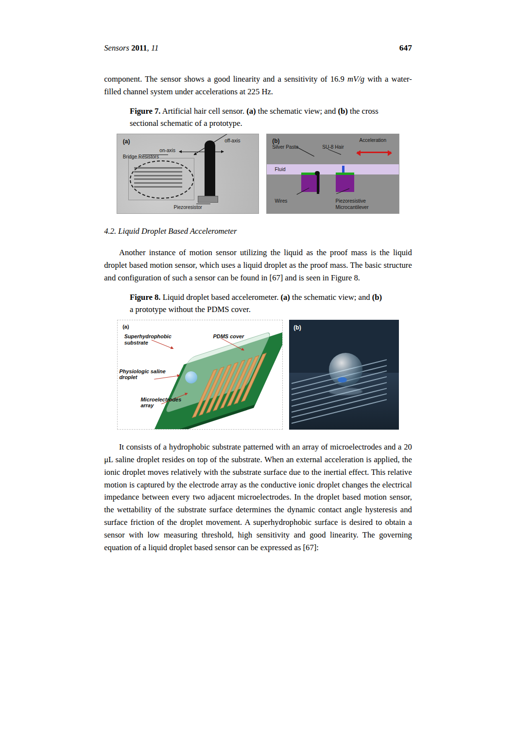Sensors 2011, 11
647
component. The sensor shows a good linearity and a sensitivity of 16.9 mV/g with a water-filled channel system under accelerations at 225 Hz.
Figure 7. Artificial hair cell sensor. (a) the schematic view; and (b) the cross sectional schematic of a prototype.
(a)
on-axis
off-axis
Bridge Resistors
Piezoresistor
(b)
Silver Paste
SU-8 Hair
Acceleration
Fluid
Wires
Piezoresistive
Microcantilever
4.2. Liquid Droplet Based Accelerometer
Another instance of motion sensor utilizing the liquid as the proof mass is the liquid droplet based motion sensor, which uses a liquid droplet as the proof mass. The basic structure and configuration of such a sensor can be found in [67] and is seen in Figure 8.
Figure 8. Liquid droplet based accelerometer. (a) the schematic view; and (b) a prototype without the PDMS cover.
(a)
Superhydrophobic
substrate
PDMS cover
Physiologic saline
droplet
Microelectrodes
array
(b)
It consists of a hydrophobic substrate patterned with an array of microelectrodes and a 20 μL saline droplet resides on top of the substrate. When an external acceleration is applied, the ionic droplet moves relatively with the substrate surface due to the inertial effect. This relative motion is captured by the electrode array as the conductive ionic droplet changes the electrical impedance between every two adjacent microelectrodes. In the droplet based motion sensor, the wettability of the substrate surface determines the dynamic contact angle hysteresis and surface friction of the droplet movement. A superhydrophobic surface is desired to obtain a sensor with low measuring threshold, high sensitivity and good linearity. The governing equation of a liquid droplet based sensor can be expressed as [67]: